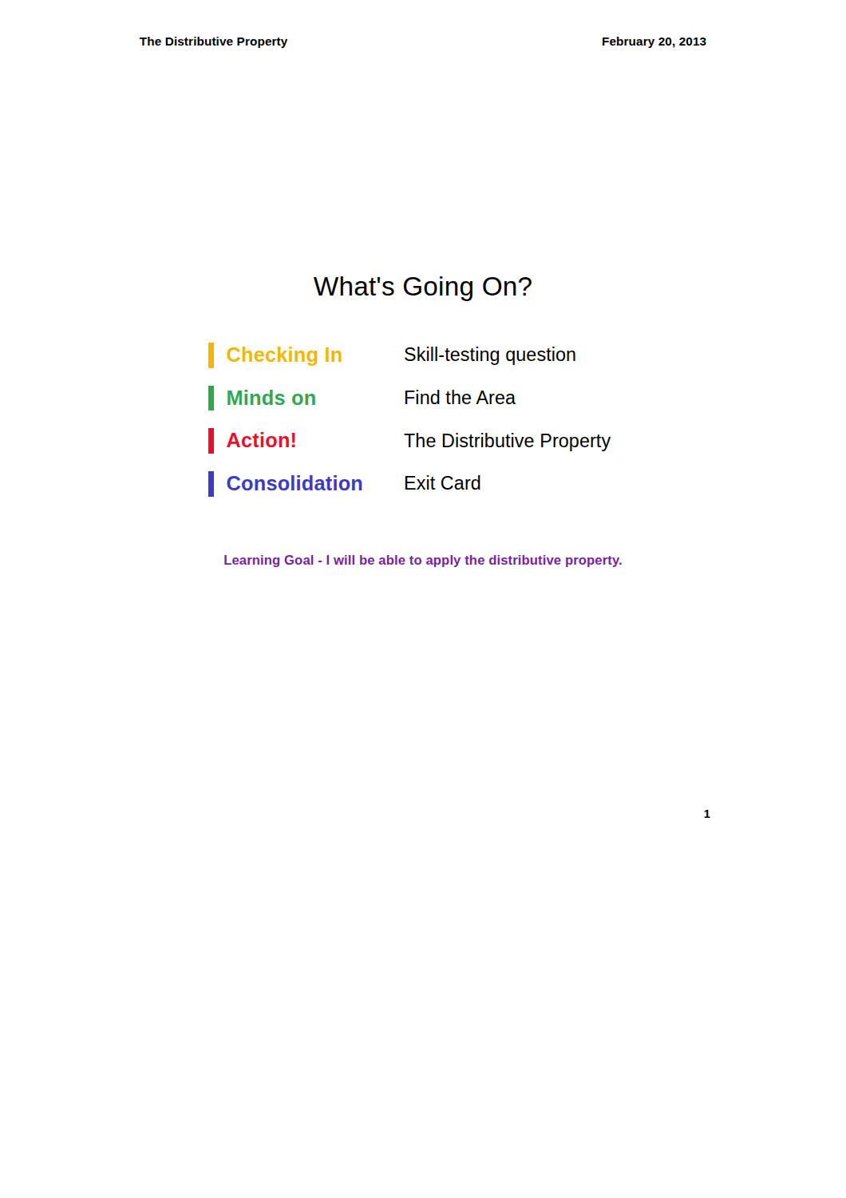The Distributive Property
February 20, 2013
What's Going On?
| Checking In | Skill-testing question |
| Minds on | Find the Area |
| Action! | The Distributive Property |
| Consolidation | Exit Card |
Learning Goal - I will be able to apply the distributive property.
1